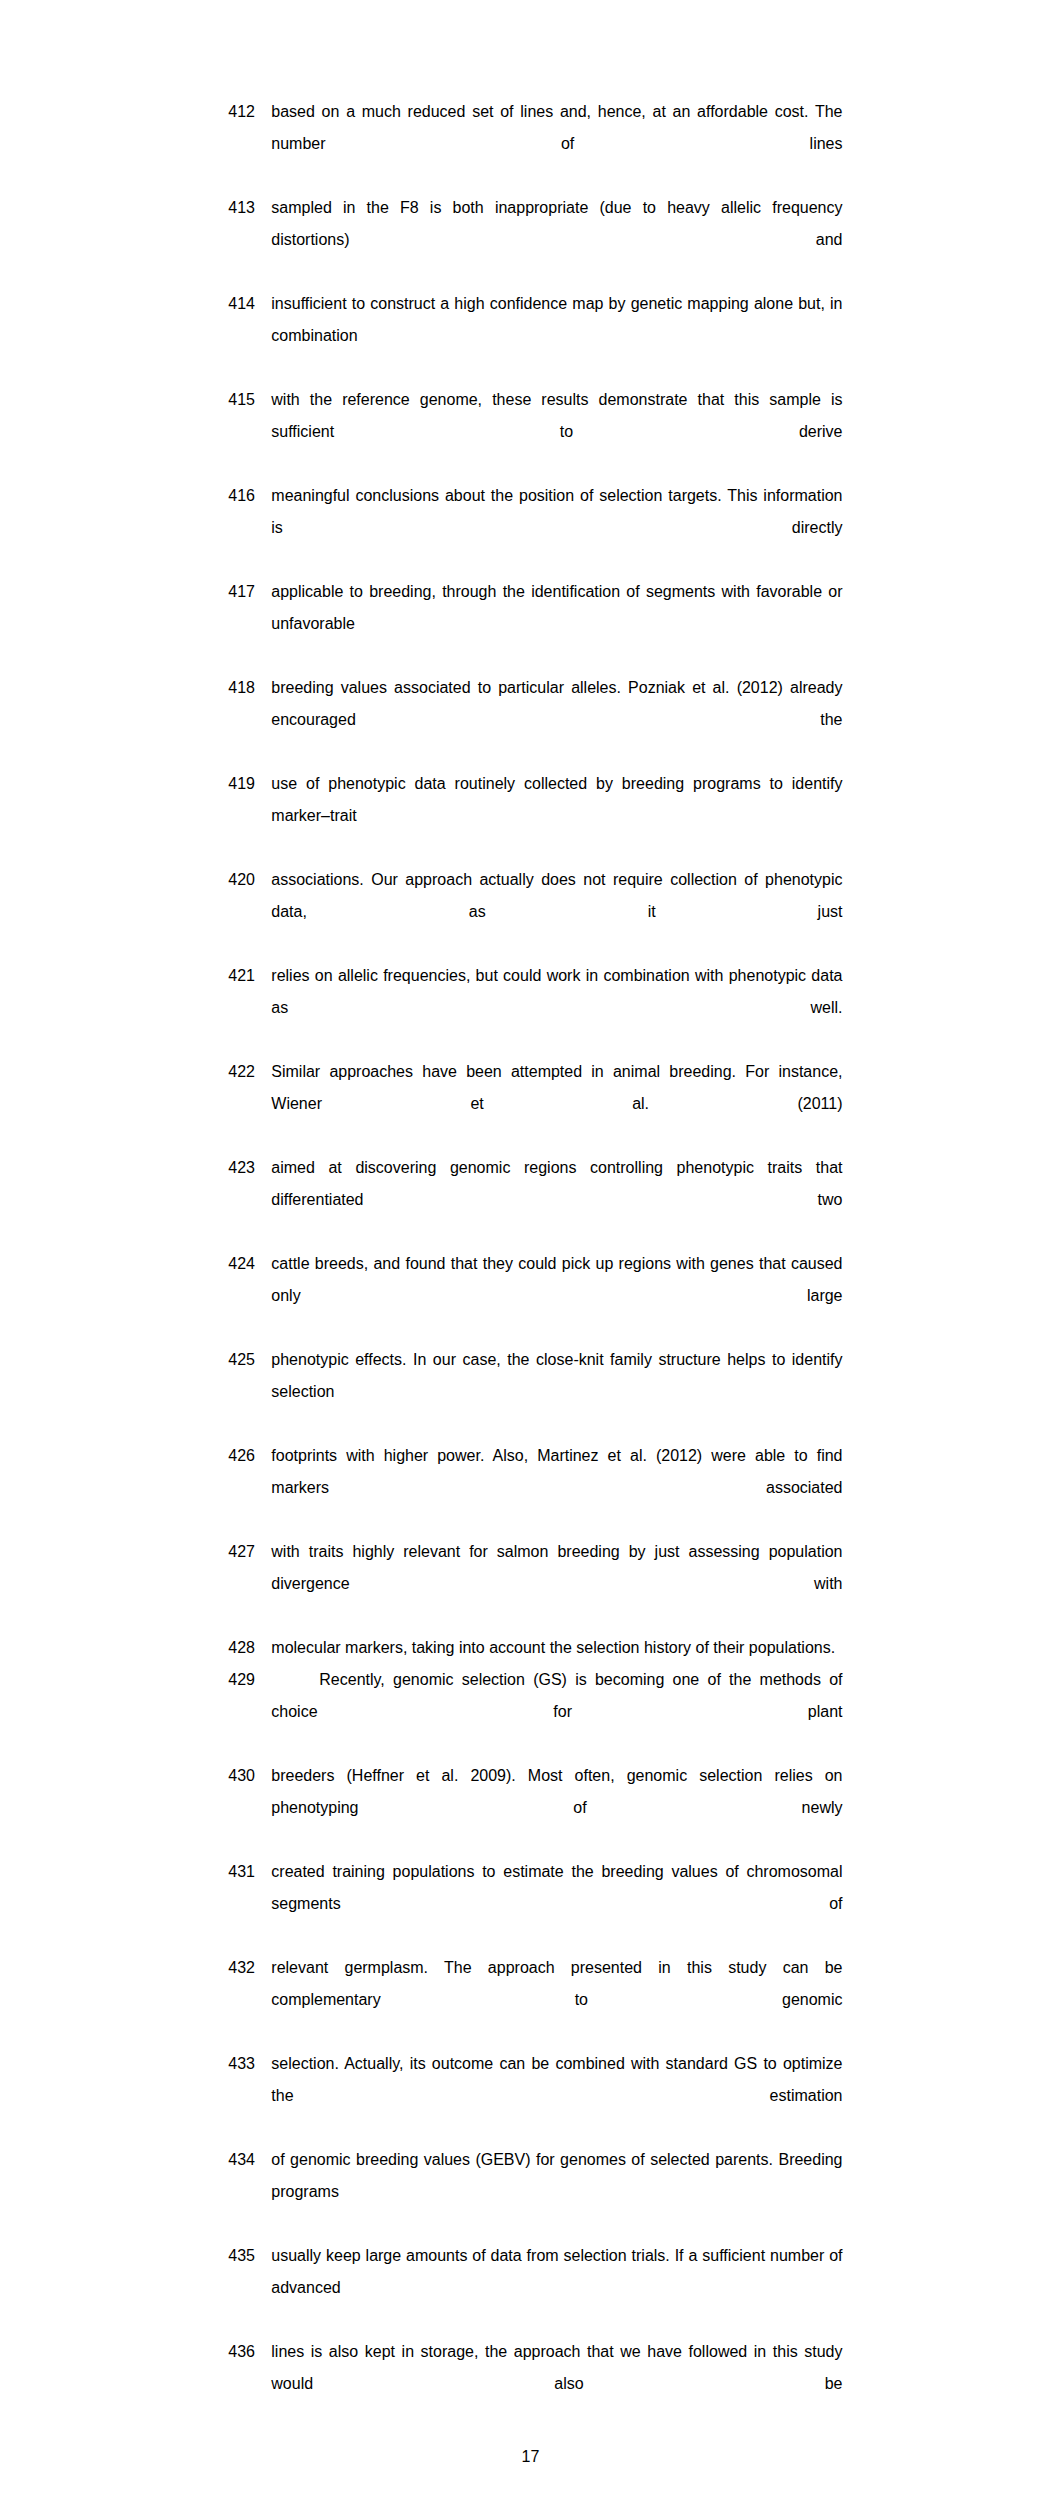based on a much reduced set of lines and, hence, at an affordable cost. The number of lines sampled in the F8 is both inappropriate (due to heavy allelic frequency distortions) and insufficient to construct a high confidence map by genetic mapping alone but, in combination with the reference genome, these results demonstrate that this sample is sufficient to derive meaningful conclusions about the position of selection targets. This information is directly applicable to breeding, through the identification of segments with favorable or unfavorable breeding values associated to particular alleles. Pozniak et al. (2012) already encouraged the use of phenotypic data routinely collected by breeding programs to identify marker–trait associations. Our approach actually does not require collection of phenotypic data, as it just relies on allelic frequencies, but could work in combination with phenotypic data as well. Similar approaches have been attempted in animal breeding. For instance, Wiener et al. (2011) aimed at discovering genomic regions controlling phenotypic traits that differentiated two cattle breeds, and found that they could pick up regions with genes that caused only large phenotypic effects. In our case, the close-knit family structure helps to identify selection footprints with higher power. Also, Martinez et al. (2012) were able to find markers associated with traits highly relevant for salmon breeding by just assessing population divergence with molecular markers, taking into account the selection history of their populations. Recently, genomic selection (GS) is becoming one of the methods of choice for plant breeders (Heffner et al. 2009). Most often, genomic selection relies on phenotyping of newly created training populations to estimate the breeding values of chromosomal segments of relevant germplasm. The approach presented in this study can be complementary to genomic selection. Actually, its outcome can be combined with standard GS to optimize the estimation of genomic breeding values (GEBV) for genomes of selected parents. Breeding programs usually keep large amounts of data from selection trials. If a sufficient number of advanced lines is also kept in storage, the approach that we have followed in this study would also be
17